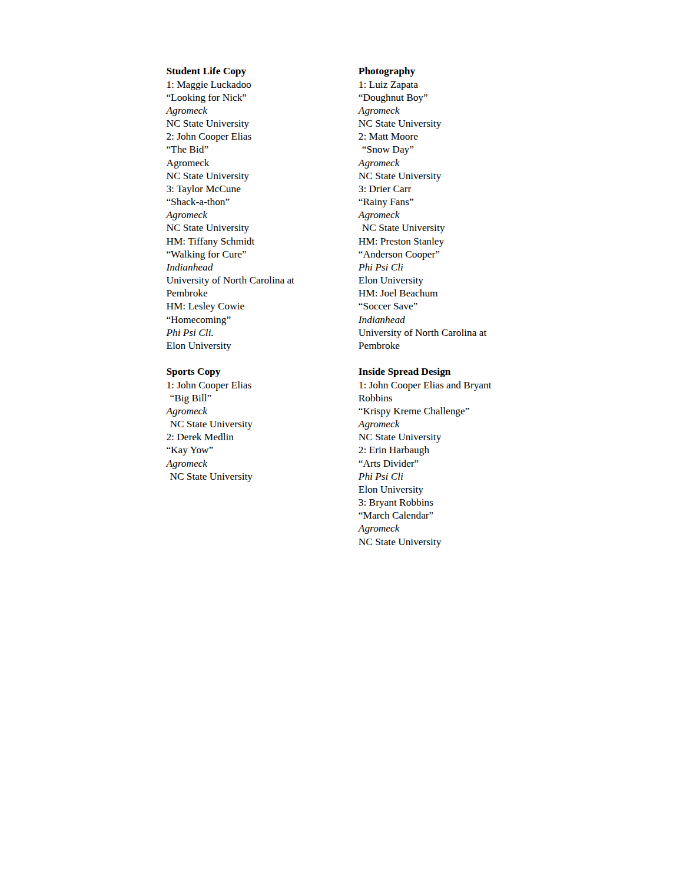Student Life Copy
1: Maggie Luckadoo
“Looking for Nick”
Agromeck
NC State University
2: John Cooper Elias
“The Bid”
Agromeck
NC State University
3: Taylor McCune
“Shack-a-thon”
Agromeck
NC State University
HM: Tiffany Schmidt
“Walking for Cure”
Indianhead
University of North Carolina at Pembroke
HM: Lesley Cowie
“Homecoming”
Phi Psi Cli.
Elon University
Sports Copy
1: John Cooper Elias
“Big Bill”
Agromeck
NC State University
2: Derek Medlin
“Kay Yow”
Agromeck
NC State University
Photography
1: Luiz Zapata
“Doughnut Boy”
Agromeck
NC State University
2: Matt Moore
“Snow Day”
Agromeck
NC State University
3: Drier Carr
“Rainy Fans”
Agromeck
NC State University
HM: Preston Stanley
“Anderson Cooper”
Phi Psi Cli
Elon University
HM: Joel Beachum
“Soccer Save”
Indianhead
University of North Carolina at Pembroke
Inside Spread Design
1: John Cooper Elias and Bryant Robbins
“Krispy Kreme Challenge”
Agromeck
NC State University
2: Erin Harbaugh
“Arts Divider”
Phi Psi Cli
Elon University
3: Bryant Robbins
“March Calendar”
Agromeck
NC State University